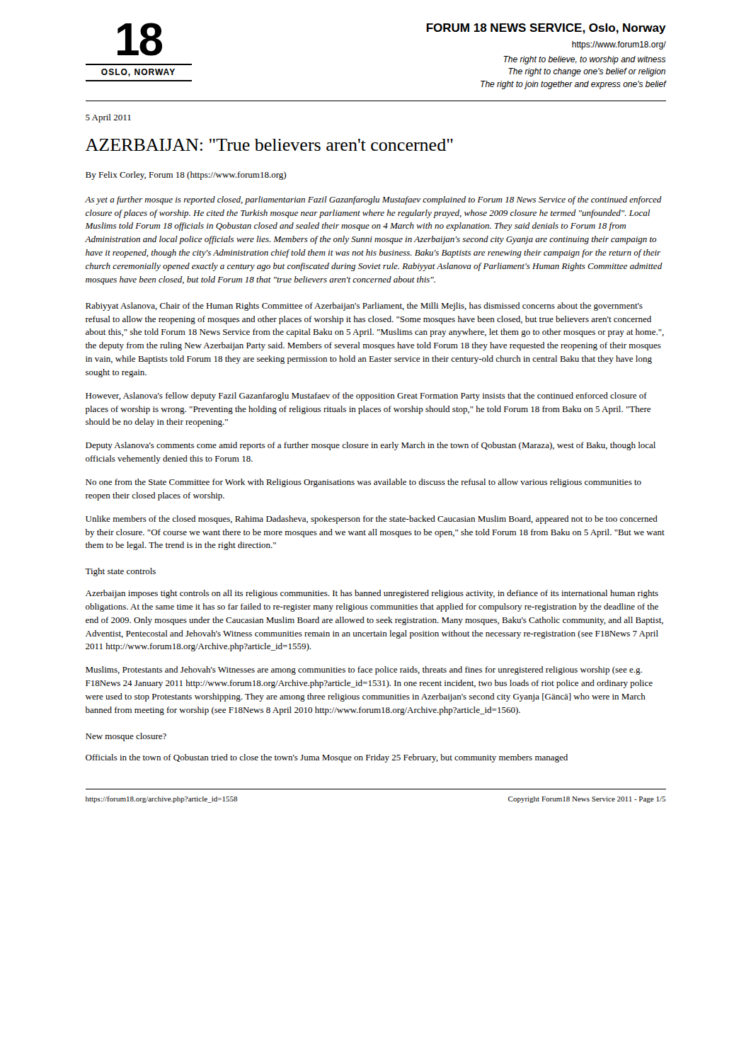18
OSLO, NORWAY
FORUM 18 NEWS SERVICE, Oslo, Norway
https://www.forum18.org/
The right to believe, to worship and witness
The right to change one's belief or religion
The right to join together and express one's belief
5 April 2011
AZERBAIJAN: "True believers aren't concerned"
By Felix Corley, Forum 18 (https://www.forum18.org)
As yet a further mosque is reported closed, parliamentarian Fazil Gazanfaroglu Mustafaev complained to Forum 18 News Service of the continued enforced closure of places of worship. He cited the Turkish mosque near parliament where he regularly prayed, whose 2009 closure he termed "unfounded". Local Muslims told Forum 18 officials in Qobustan closed and sealed their mosque on 4 March with no explanation. They said denials to Forum 18 from Administration and local police officials were lies. Members of the only Sunni mosque in Azerbaijan's second city Gyanja are continuing their campaign to have it reopened, though the city's Administration chief told them it was not his business. Baku's Baptists are renewing their campaign for the return of their church ceremonially opened exactly a century ago but confiscated during Soviet rule. Rabiyyat Aslanova of Parliament's Human Rights Committee admitted mosques have been closed, but told Forum 18 that "true believers aren't concerned about this".
Rabiyyat Aslanova, Chair of the Human Rights Committee of Azerbaijan's Parliament, the Milli Mejlis, has dismissed concerns about the government's refusal to allow the reopening of mosques and other places of worship it has closed. "Some mosques have been closed, but true believers aren't concerned about this," she told Forum 18 News Service from the capital Baku on 5 April. "Muslims can pray anywhere, let them go to other mosques or pray at home.", the deputy from the ruling New Azerbaijan Party said. Members of several mosques have told Forum 18 they have requested the reopening of their mosques in vain, while Baptists told Forum 18 they are seeking permission to hold an Easter service in their century-old church in central Baku that they have long sought to regain.
However, Aslanova's fellow deputy Fazil Gazanfaroglu Mustafaev of the opposition Great Formation Party insists that the continued enforced closure of places of worship is wrong. "Preventing the holding of religious rituals in places of worship should stop," he told Forum 18 from Baku on 5 April. "There should be no delay in their reopening."
Deputy Aslanova's comments come amid reports of a further mosque closure in early March in the town of Qobustan (Maraza), west of Baku, though local officials vehemently denied this to Forum 18.
No one from the State Committee for Work with Religious Organisations was available to discuss the refusal to allow various religious communities to reopen their closed places of worship.
Unlike members of the closed mosques, Rahima Dadasheva, spokesperson for the state-backed Caucasian Muslim Board, appeared not to be too concerned by their closure. "Of course we want there to be more mosques and we want all mosques to be open," she told Forum 18 from Baku on 5 April. "But we want them to be legal. The trend is in the right direction."
Tight state controls
Azerbaijan imposes tight controls on all its religious communities. It has banned unregistered religious activity, in defiance of its international human rights obligations. At the same time it has so far failed to re-register many religious communities that applied for compulsory re-registration by the deadline of the end of 2009. Only mosques under the Caucasian Muslim Board are allowed to seek registration. Many mosques, Baku's Catholic community, and all Baptist, Adventist, Pentecostal and Jehovah's Witness communities remain in an uncertain legal position without the necessary re-registration (see F18News 7 April 2011 http://www.forum18.org/Archive.php?article_id=1559).
Muslims, Protestants and Jehovah's Witnesses are among communities to face police raids, threats and fines for unregistered religious worship (see e.g. F18News 24 January 2011 http://www.forum18.org/Archive.php?article_id=1531). In one recent incident, two bus loads of riot police and ordinary police were used to stop Protestants worshipping. They are among three religious communities in Azerbaijan's second city Gyanja [Gäncä] who were in March banned from meeting for worship (see F18News 8 April 2010 http://www.forum18.org/Archive.php?article_id=1560).
New mosque closure?
Officials in the town of Qobustan tried to close the town's Juma Mosque on Friday 25 February, but community members managed
https://forum18.org/archive.php?article_id=1558
Copyright Forum18 News Service 2011 - Page 1/5